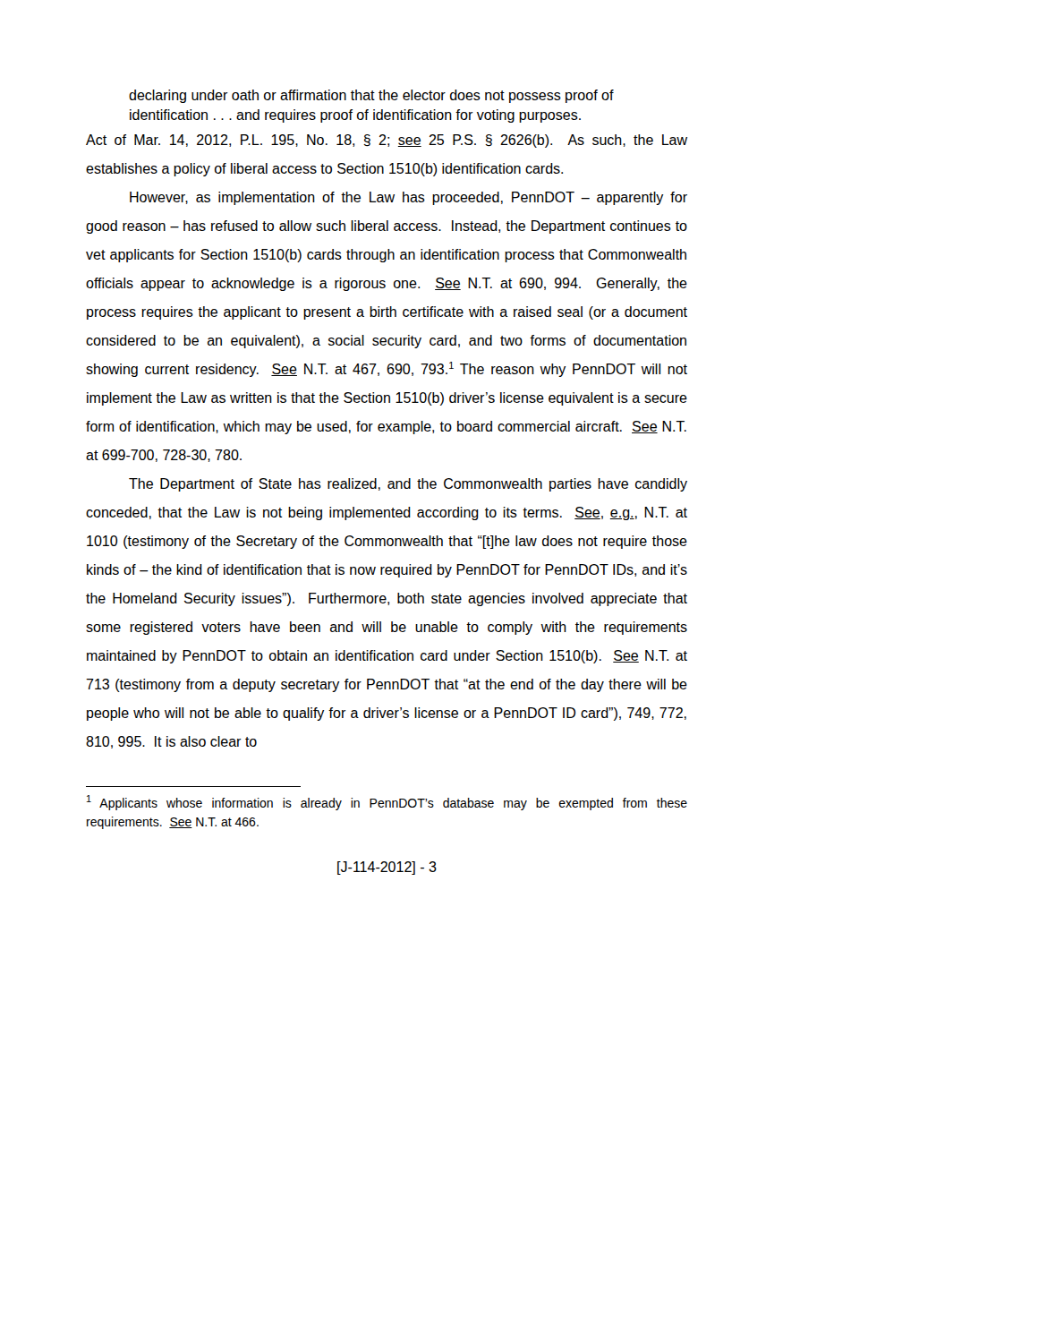declaring under oath or affirmation that the elector does not possess proof of identification . . . and requires proof of identification for voting purposes.
Act of Mar. 14, 2012, P.L. 195, No. 18, § 2; see 25 P.S. § 2626(b). As such, the Law establishes a policy of liberal access to Section 1510(b) identification cards.
However, as implementation of the Law has proceeded, PennDOT – apparently for good reason – has refused to allow such liberal access. Instead, the Department continues to vet applicants for Section 1510(b) cards through an identification process that Commonwealth officials appear to acknowledge is a rigorous one. See N.T. at 690, 994. Generally, the process requires the applicant to present a birth certificate with a raised seal (or a document considered to be an equivalent), a social security card, and two forms of documentation showing current residency. See N.T. at 467, 690, 793.1 The reason why PennDOT will not implement the Law as written is that the Section 1510(b) driver’s license equivalent is a secure form of identification, which may be used, for example, to board commercial aircraft. See N.T. at 699-700, 728-30, 780.
The Department of State has realized, and the Commonwealth parties have candidly conceded, that the Law is not being implemented according to its terms. See, e.g., N.T. at 1010 (testimony of the Secretary of the Commonwealth that “[t]he law does not require those kinds of – the kind of identification that is now required by PennDOT for PennDOT IDs, and it’s the Homeland Security issues”). Furthermore, both state agencies involved appreciate that some registered voters have been and will be unable to comply with the requirements maintained by PennDOT to obtain an identification card under Section 1510(b). See N.T. at 713 (testimony from a deputy secretary for PennDOT that “at the end of the day there will be people who will not be able to qualify for a driver’s license or a PennDOT ID card”), 749, 772, 810, 995. It is also clear to
1 Applicants whose information is already in PennDOT’s database may be exempted from these requirements. See N.T. at 466.
[J-114-2012] - 3